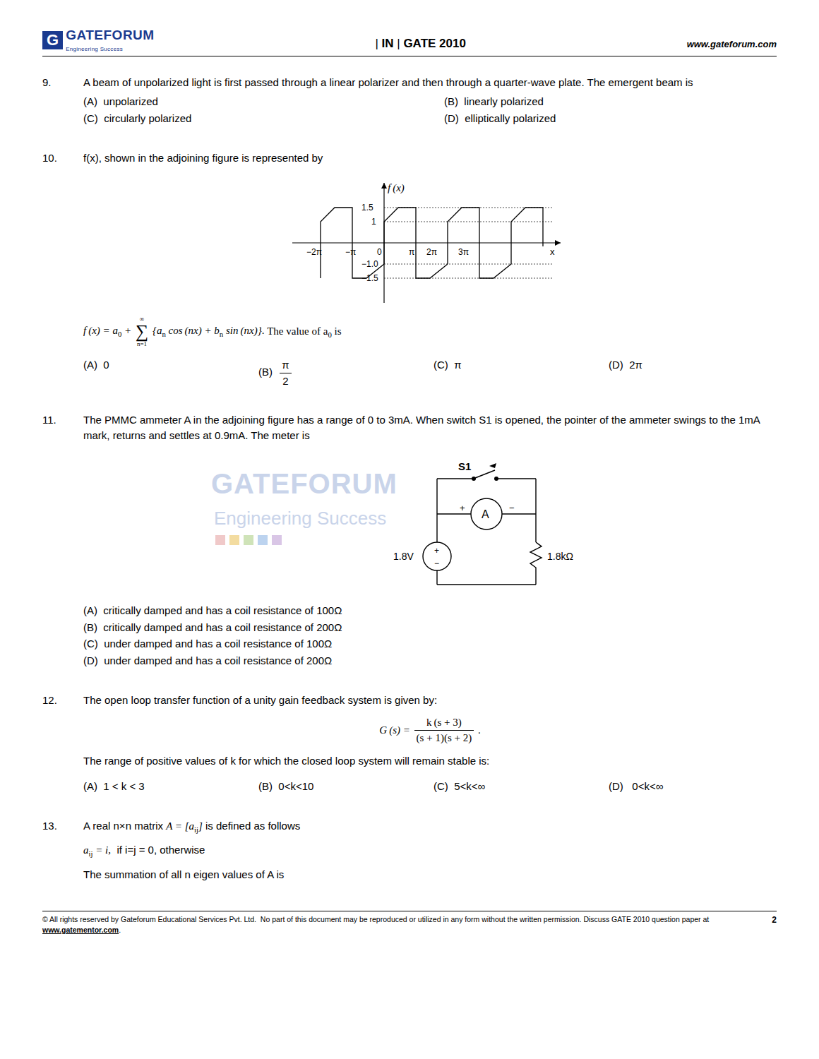G GATEFORUM
Engineering Success
| IN | GATE 2010
www.gateforum.com
9.
A beam of unpolarized light is first passed through a linear polarizer and then through a quarter-wave plate. The emergent beam is
(A) unpolarized
(B) linearly polarized
(C) circularly polarized
(D) elliptically polarized
10.
f(x), shown in the adjoining figure is represented by
1.5 1 −1.0 −1.5 −2π −π 0 π 2π 3π x f (x)
f (x) = a0 + ∞ ∑ n=1 {an cos (nx) + bn sin (nx)}. The value of a0 is
(A) 0
(B) π 2
(C) π
(D) 2π
11.
The PMMC ammeter A in the adjoining figure has a range of 0 to 3mA. When switch S1 is opened, the pointer of the ammeter swings to the 1mA mark, returns and settles at 0.9mA. The meter is
GATEFORUM
Engineering Success
S1 A + − + − 1.8V 1.8kΩ
(A) critically damped and has a coil resistance of 100Ω
(B) critically damped and has a coil resistance of 200Ω
(C) under damped and has a coil resistance of 100Ω
(D) under damped and has a coil resistance of 200Ω
12.
The open loop transfer function of a unity gain feedback system is given by:
G (s) = k (s + 3) (s + 1)(s + 2) .
The range of positive values of k for which the closed loop system will remain stable is:
(A) 1 < k < 3
(B) 0<k<10
(C) 5<k<∞
(D) 0<k<∞
13.
A real n×n matrix A = [aij] is defined as follows
aij = i, if i=j = 0, otherwise
The summation of all n eigen values of A is
© All rights reserved by Gateforum Educational Services Pvt. Ltd. No part of this document may be reproduced or utilized in any form without the written permission. Discuss GATE 2010 question paper at www.gatementor.com.
2